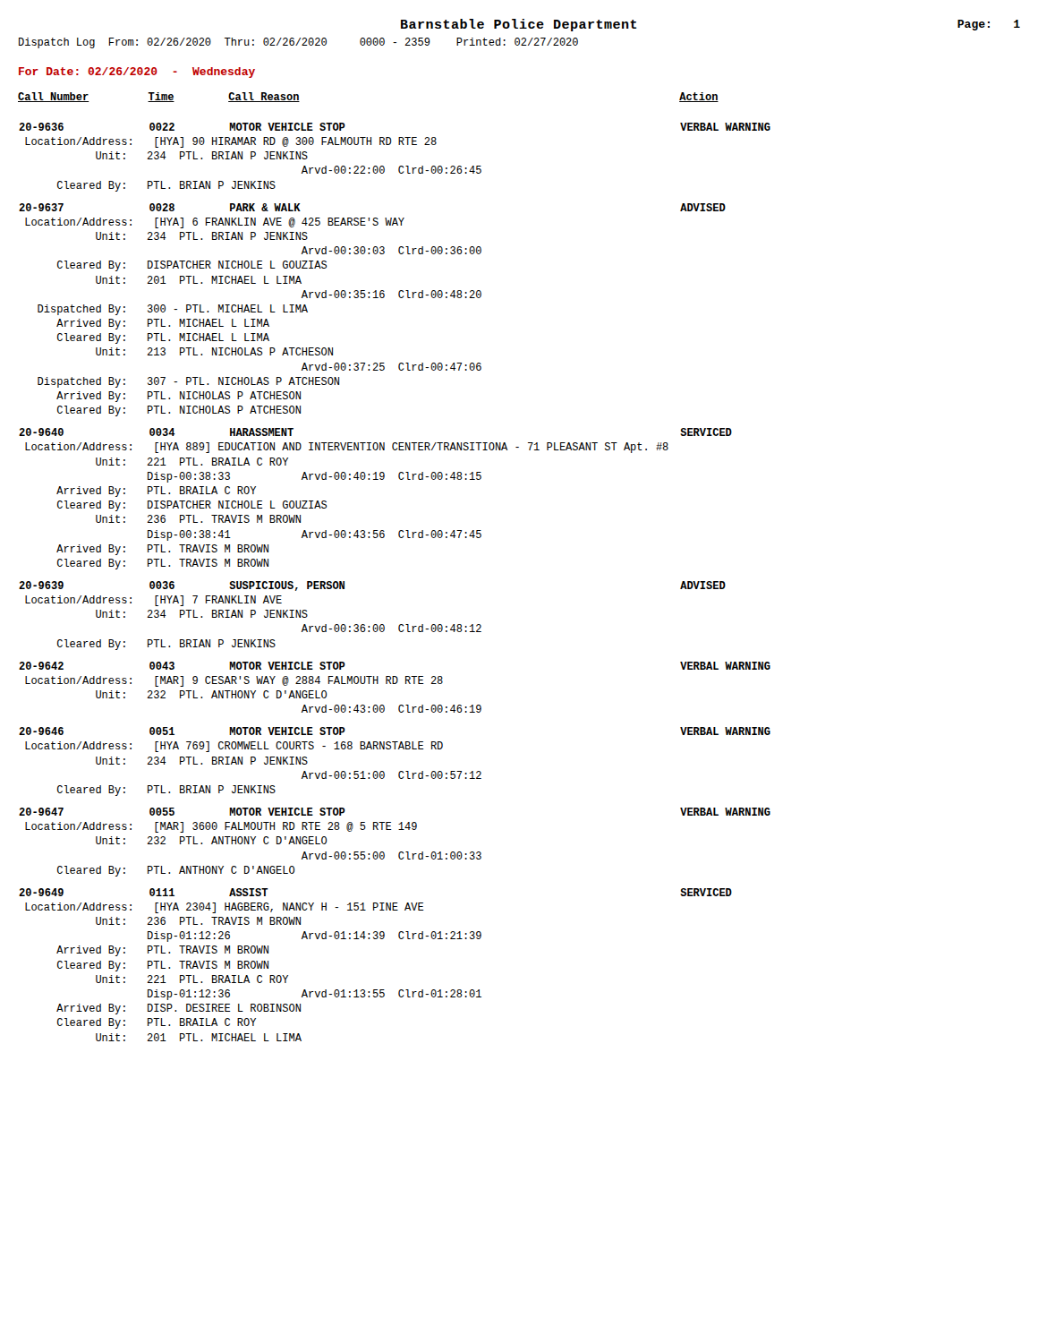Barnstable Police Department
Page: 1
Dispatch Log From: 02/26/2020 Thru: 02/26/2020 0000 - 2359 Printed: 02/27/2020
For Date: 02/26/2020 - Wednesday
| Call Number | Time | Call Reason | Action |
| --- | --- | --- | --- |
| 20-9636 | 0022 | MOTOR VEHICLE STOP | VERBAL WARNING |
| Location/Address: [HYA] 90 HIRAMAR RD @ 300 FALMOUTH RD RTE 28 Unit: 234 PTL. BRIAN P JENKINS Arvd-00:22:00 Clrd-00:26:45 Cleared By: PTL. BRIAN P JENKINS |
| 20-9637 | 0028 | PARK & WALK | ADVISED |
| Location/Address: [HYA] 6 FRANKLIN AVE @ 425 BEARSE'S WAY Unit: 234 PTL. BRIAN P JENKINS Arvd-00:30:03 Clrd-00:36:00 Cleared By: DISPATCHER NICHOLE L GOUZIAS Unit: 201 PTL. MICHAEL L LIMA Arvd-00:35:16 Clrd-00:48:20 Dispatched By: 300 - PTL. MICHAEL L LIMA Arrived By: PTL. MICHAEL L LIMA Cleared By: PTL. MICHAEL L LIMA Unit: 213 PTL. NICHOLAS P ATCHESON Arvd-00:37:25 Clrd-00:47:06 Dispatched By: 307 - PTL. NICHOLAS P ATCHESON Arrived By: PTL. NICHOLAS P ATCHESON Cleared By: PTL. NICHOLAS P ATCHESON |
| 20-9640 | 0034 | HARASSMENT | SERVICED |
| Location/Address: [HYA 889] EDUCATION AND INTERVENTION CENTER/TRANSITIONA - 71 PLEASANT ST Apt. #8 Unit: 221 PTL. BRAILA C ROY Disp-00:38:33 Arvd-00:40:19 Clrd-00:48:15 Arrived By: PTL. BRAILA C ROY Cleared By: DISPATCHER NICHOLE L GOUZIAS Unit: 236 PTL. TRAVIS M BROWN Disp-00:38:41 Arvd-00:43:56 Clrd-00:47:45 Arrived By: PTL. TRAVIS M BROWN Cleared By: PTL. TRAVIS M BROWN |
| 20-9639 | 0036 | SUSPICIOUS, PERSON | ADVISED |
| Location/Address: [HYA] 7 FRANKLIN AVE Unit: 234 PTL. BRIAN P JENKINS Arvd-00:36:00 Clrd-00:48:12 Cleared By: PTL. BRIAN P JENKINS |
| 20-9642 | 0043 | MOTOR VEHICLE STOP | VERBAL WARNING |
| Location/Address: [MAR] 9 CESAR'S WAY @ 2884 FALMOUTH RD RTE 28 Unit: 232 PTL. ANTHONY C D'ANGELO Arvd-00:43:00 Clrd-00:46:19 |
| 20-9646 | 0051 | MOTOR VEHICLE STOP | VERBAL WARNING |
| Location/Address: [HYA 769] CROMWELL COURTS - 168 BARNSTABLE RD Unit: 234 PTL. BRIAN P JENKINS Arvd-00:51:00 Clrd-00:57:12 Cleared By: PTL. BRIAN P JENKINS |
| 20-9647 | 0055 | MOTOR VEHICLE STOP | VERBAL WARNING |
| Location/Address: [MAR] 3600 FALMOUTH RD RTE 28 @ 5 RTE 149 Unit: 232 PTL. ANTHONY C D'ANGELO Arvd-00:55:00 Clrd-01:00:33 Cleared By: PTL. ANTHONY C D'ANGELO |
| 20-9649 | 0111 | ASSIST | SERVICED |
| Location/Address: [HYA 2304] HAGBERG, NANCY H - 151 PINE AVE Unit: 236 PTL. TRAVIS M BROWN Disp-01:12:26 Arvd-01:14:39 Clrd-01:21:39 Arrived By: PTL. TRAVIS M BROWN Cleared By: PTL. TRAVIS M BROWN Unit: 221 PTL. BRAILA C ROY Disp-01:12:36 Arvd-01:13:55 Clrd-01:28:01 Arrived By: DISP. DESIREE L ROBINSON Cleared By: PTL. BRAILA C ROY Unit: 201 PTL. MICHAEL L LIMA |